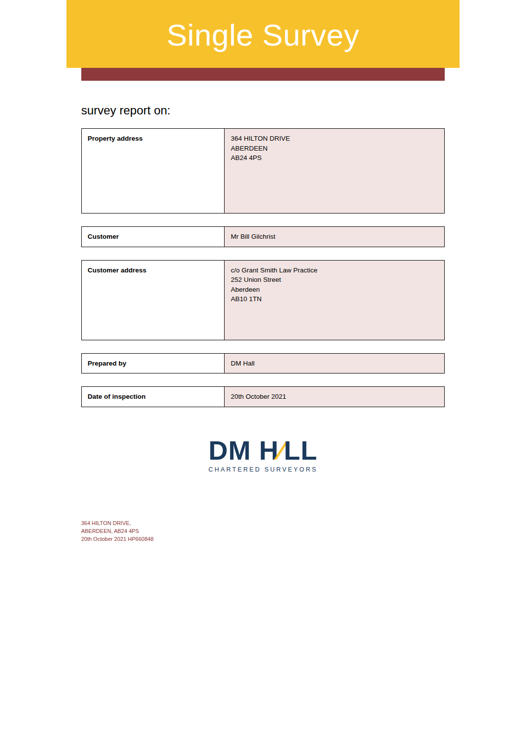Single Survey
survey report on:
| Property address | 364 HILTON DRIVE ABERDEEN AB24 4PS |
| Customer | Mr Bill Gilchrist |
| Customer address | c/o Grant Smith Law Practice 252 Union Street Aberdeen AB10 1TN |
| Prepared by | DM Hall |
| Date of inspection | 20th October 2021 |
DM H⁄LL
CHARTERED SURVEYORS
364 HILTON DRIVE,
ABERDEEN, AB24 4PS
20th October 2021 HP660848